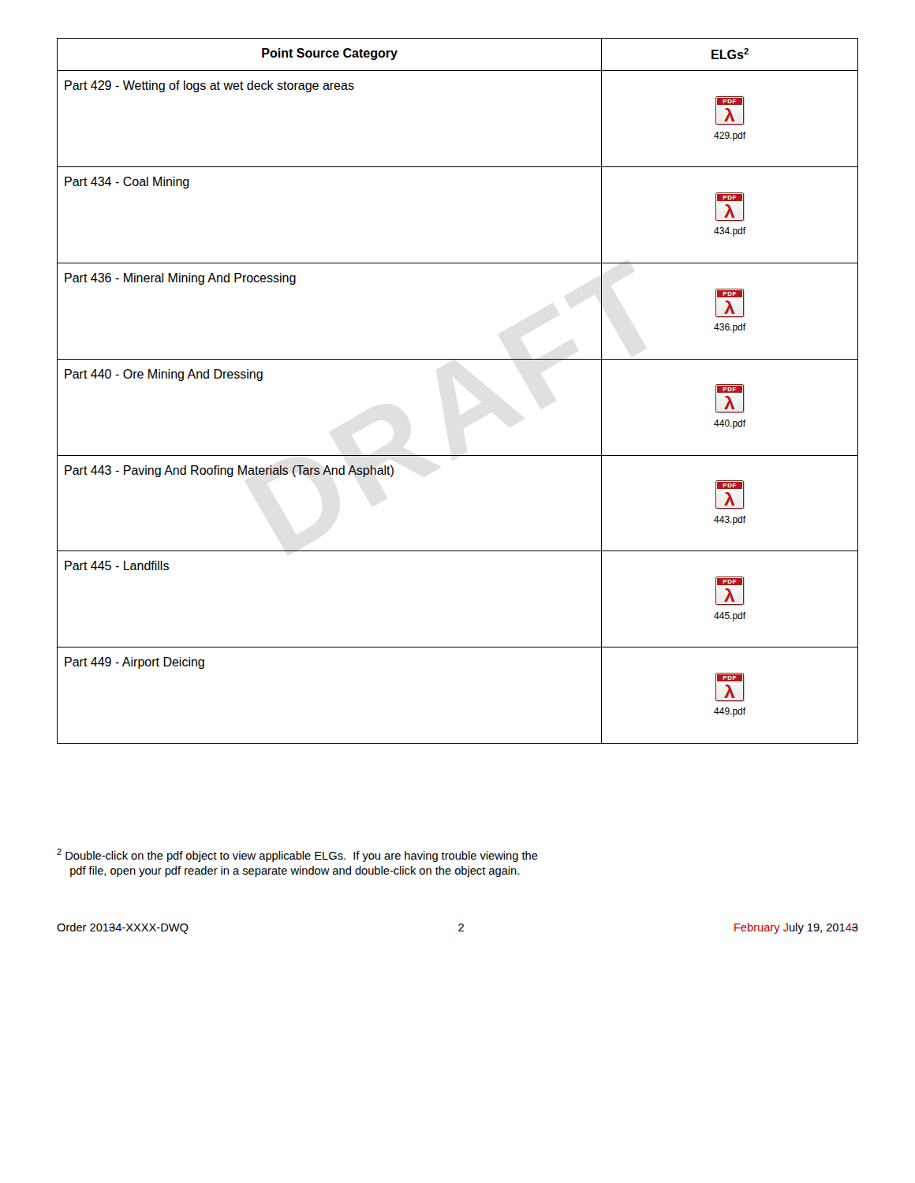DRAFT
| Point Source Category | ELGs 2 |
| --- | --- |
| Part 429 - Wetting of logs at wet deck storage areas | 429.pdf |
| Part 434 - Coal Mining | 434.pdf |
| Part 436 - Mineral Mining And Processing | 436.pdf |
| Part 440 - Ore Mining And Dressing | 440.pdf |
| Part 443 - Paving And Roofing Materials (Tars And Asphalt) | 443.pdf |
| Part 445 - Landfills | 445.pdf |
| Part 449 - Airport Deicing | 449.pdf |
2 Double-click on the pdf object to view applicable ELGs. If you are having trouble viewing the pdf file, open your pdf reader in a separate window and double-click on the object again.
Order 20134-XXXX-DWQ 2 February July 19, 20143